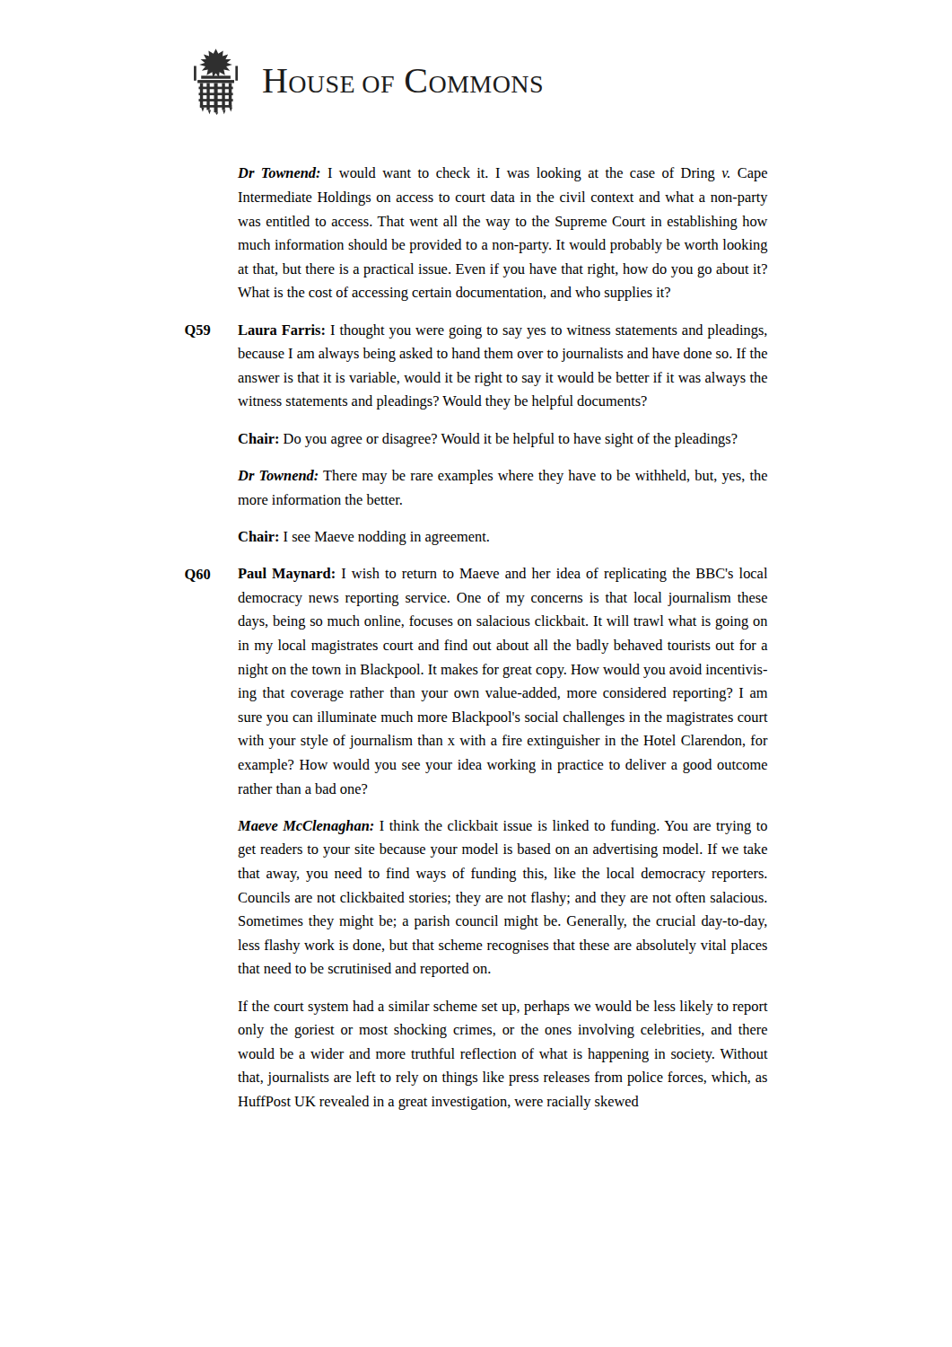HOUSE OF COMMONS
Dr Townend: I would want to check it. I was looking at the case of Dring v. Cape Intermediate Holdings on access to court data in the civil context and what a non-party was entitled to access. That went all the way to the Supreme Court in establishing how much information should be provided to a non-party. It would probably be worth looking at that, but there is a practical issue. Even if you have that right, how do you go about it? What is the cost of accessing certain documentation, and who supplies it?
Q59
Laura Farris: I thought you were going to say yes to witness statements and pleadings, because I am always being asked to hand them over to journalists and have done so. If the answer is that it is variable, would it be right to say it would be better if it was always the witness statements and pleadings? Would they be helpful documents?
Chair: Do you agree or disagree? Would it be helpful to have sight of the pleadings?
Dr Townend: There may be rare examples where they have to be withheld, but, yes, the more information the better.
Chair: I see Maeve nodding in agreement.
Q60
Paul Maynard: I wish to return to Maeve and her idea of replicating the BBC's local democracy news reporting service. One of my concerns is that local journalism these days, being so much online, focuses on salacious clickbait. It will trawl what is going on in my local magistrates court and find out about all the badly behaved tourists out for a night on the town in Blackpool. It makes for great copy. How would you avoid incentivising that coverage rather than your own value-added, more considered reporting? I am sure you can illuminate much more Blackpool's social challenges in the magistrates court with your style of journalism than x with a fire extinguisher in the Hotel Clarendon, for example? How would you see your idea working in practice to deliver a good outcome rather than a bad one?
Maeve McClenaghan: I think the clickbait issue is linked to funding. You are trying to get readers to your site because your model is based on an advertising model. If we take that away, you need to find ways of funding this, like the local democracy reporters. Councils are not clickbaited stories; they are not flashy; and they are not often salacious. Sometimes they might be; a parish council might be. Generally, the crucial day-to-day, less flashy work is done, but that scheme recognises that these are absolutely vital places that need to be scrutinised and reported on.
If the court system had a similar scheme set up, perhaps we would be less likely to report only the goriest or most shocking crimes, or the ones involving celebrities, and there would be a wider and more truthful reflection of what is happening in society. Without that, journalists are left to rely on things like press releases from police forces, which, as HuffPost UK revealed in a great investigation, were racially skewed